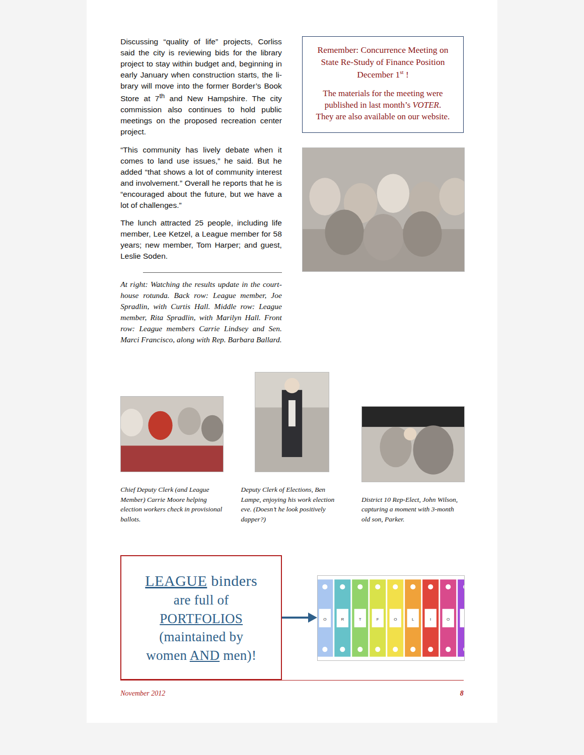Discussing “quality of life” projects, Corliss said the city is reviewing bids for the library project to stay within budget and, beginning in early January when construction starts, the library will move into the former Border’s Book Store at 7th and New Hampshire. The city commission also continues to hold public meetings on the proposed recreation center project.
“This community has lively debate when it comes to land use issues,” he said. But he added “that shows a lot of community interest and involvement.” Overall he reports that he is “encouraged about the future, but we have a lot of challenges.”
The lunch attracted 25 people, including life member, Lee Ketzel, a League member for 58 years; new member, Tom Harper; and guest, Leslie Soden.
At right: Watching the results update in the courthouse rotunda. Back row: League member, Joe Spradlin, with Curtis Hall. Middle row: League member, Rita Spradlin, with Marilyn Hall. Front row: League members Carrie Lindsey and Sen. Marci Francisco, along with Rep. Barbara Ballard.
Remember: Concurrence Meeting on
State Re-Study of Finance Position
December 1st !
The materials for the meeting were
published in last month’s VOTER.
They are also available on our website.
Chief Deputy Clerk (and League Member) Carrie Moore helping election workers check in provisional ballots.
Deputy Clerk of Elections, Ben Lampe, enjoying his work election eve. (Doesn’t he look positively dapper?)
District 10 Rep-Elect, John Wilson, capturing a moment with 3-month old son, Parker.
LEAGUE binders
are full of PORTFOLIOS
(maintained by
women AND men)!
November 2012 8